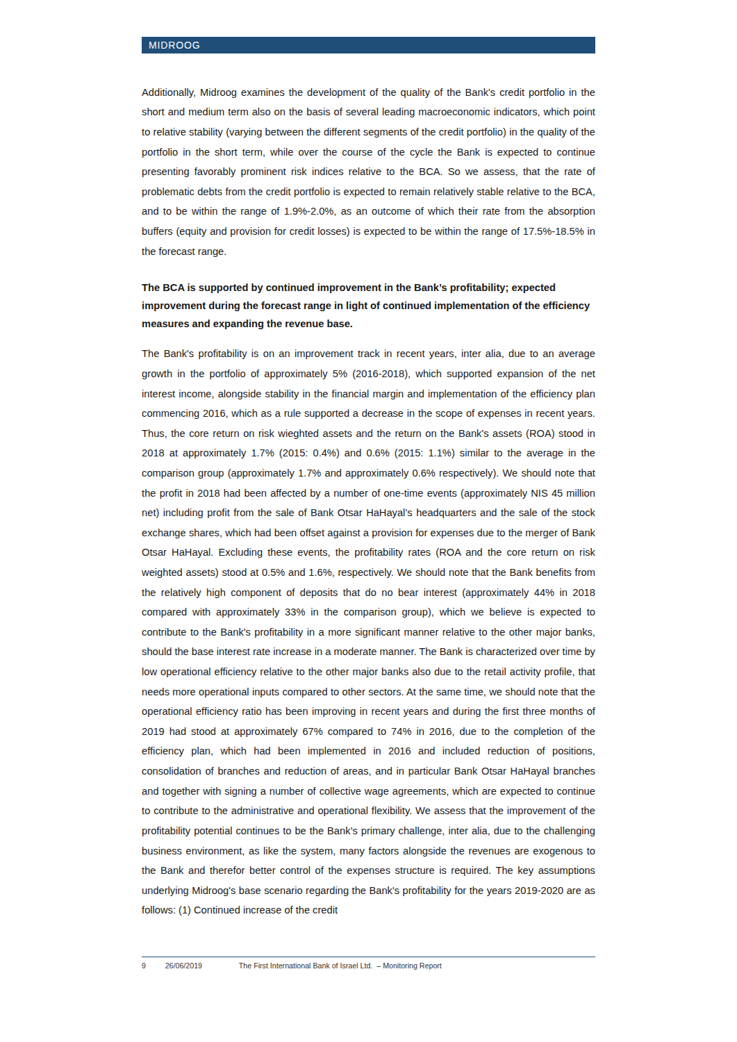MIDROOG
Additionally, Midroog examines the development of the quality of the Bank's credit portfolio in the short and medium term also on the basis of several leading macroeconomic indicators, which point to relative stability (varying between the different segments of the credit portfolio) in the quality of the portfolio in the short term, while over the course of the cycle the Bank is expected to continue presenting favorably prominent risk indices relative to the BCA. So we assess, that the rate of problematic debts from the credit portfolio is expected to remain relatively stable relative to the BCA, and to be within the range of 1.9%-2.0%, as an outcome of which their rate from the absorption buffers (equity and provision for credit losses) is expected to be within the range of 17.5%-18.5% in the forecast range.
The BCA is supported by continued improvement in the Bank’s profitability; expected improvement during the forecast range in light of continued implementation of the efficiency measures and expanding the revenue base.
The Bank's profitability is on an improvement track in recent years, inter alia, due to an average growth in the portfolio of approximately 5% (2016-2018), which supported expansion of the net interest income, alongside stability in the financial margin and implementation of the efficiency plan commencing 2016, which as a rule supported a decrease in the scope of expenses in recent years. Thus, the core return on risk wieghted assets and the return on the Bank's assets (ROA) stood in 2018 at approximately 1.7% (2015: 0.4%) and 0.6% (2015: 1.1%) similar to the average in the comparison group (approximately 1.7% and approximately 0.6% respectively). We should note that the profit in 2018 had been affected by a number of one-time events (approximately NIS 45 million net) including profit from the sale of Bank Otsar HaHayal’s headquarters and the sale of the stock exchange shares, which had been offset against a provision for expenses due to the merger of Bank Otsar HaHayal. Excluding these events, the profitability rates (ROA and the core return on risk weighted assets) stood at 0.5% and 1.6%, respectively. We should note that the Bank benefits from the relatively high component of deposits that do no bear interest (approximately 44% in 2018 compared with approximately 33% in the comparison group), which we believe is expected to contribute to the Bank's profitability in a more significant manner relative to the other major banks, should the base interest rate increase in a moderate manner. The Bank is characterized over time by low operational efficiency relative to the other major banks also due to the retail activity profile, that needs more operational inputs compared to other sectors. At the same time, we should note that the operational efficiency ratio has been improving in recent years and during the first three months of 2019 had stood at approximately 67% compared to 74% in 2016, due to the completion of the efficiency plan, which had been implemented in 2016 and included reduction of positions, consolidation of branches and reduction of areas, and in particular Bank Otsar HaHayal branches and together with signing a number of collective wage agreements, which are expected to continue to contribute to the administrative and operational flexibility. We assess that the improvement of the profitability potential continues to be the Bank’s primary challenge, inter alia, due to the challenging business environment, as like the system, many factors alongside the revenues are exogenous to the Bank and therefor better control of the expenses structure is required. The key assumptions underlying Midroog's base scenario regarding the Bank's profitability for the years 2019-2020 are as follows: (1) Continued increase of the credit
9 26/06/2019 The First International Bank of Israel Ltd. – Monitoring Report